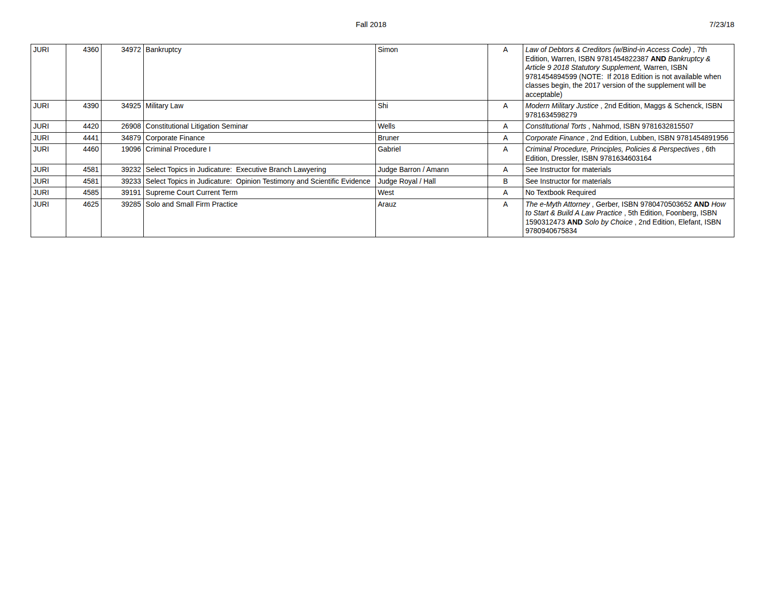Fall 2018
7/23/18
| JURI | 4360 | 34972 | Bankruptcy | Simon | A | Law of Debtors & Creditors (w/Bind-in Access Code) , 7th Edition, Warren, ISBN 9781454822387 AND Bankruptcy & Article 9 2018 Statutory Supplement, Warren, ISBN 9781454894599 (NOTE: If 2018 Edition is not available when classes begin, the 2017 version of the supplement will be acceptable) |
| JURI | 4390 | 34925 | Military Law | Shi | A | Modern Military Justice , 2nd Edition, Maggs & Schenck, ISBN 9781634598279 |
| JURI | 4420 | 26908 | Constitutional Litigation Seminar | Wells | A | Constitutional Torts , Nahmod, ISBN 9781632815507 |
| JURI | 4441 | 34879 | Corporate Finance | Bruner | A | Corporate Finance , 2nd Edition, Lubben, ISBN 9781454891956 |
| JURI | 4460 | 19096 | Criminal Procedure I | Gabriel | A | Criminal Procedure, Principles, Policies & Perspectives , 6th Edition, Dressler, ISBN 9781634603164 |
| JURI | 4581 | 39232 | Select Topics in Judicature: Executive Branch Lawyering | Judge Barron / Amann | A | See Instructor for materials |
| JURI | 4581 | 39233 | Select Topics in Judicature: Opinion Testimony and Scientific Evidence | Judge Royal / Hall | B | See Instructor for materials |
| JURI | 4585 | 39191 | Supreme Court Current Term | West | A | No Textbook Required |
| JURI | 4625 | 39285 | Solo and Small Firm Practice | Arauz | A | The e-Myth Attorney , Gerber, ISBN 9780470503652 AND How to Start & Build A Law Practice , 5th Edition, Foonberg, ISBN 1590312473 AND Solo by Choice , 2nd Edition, Elefant, ISBN 9780940675834 |